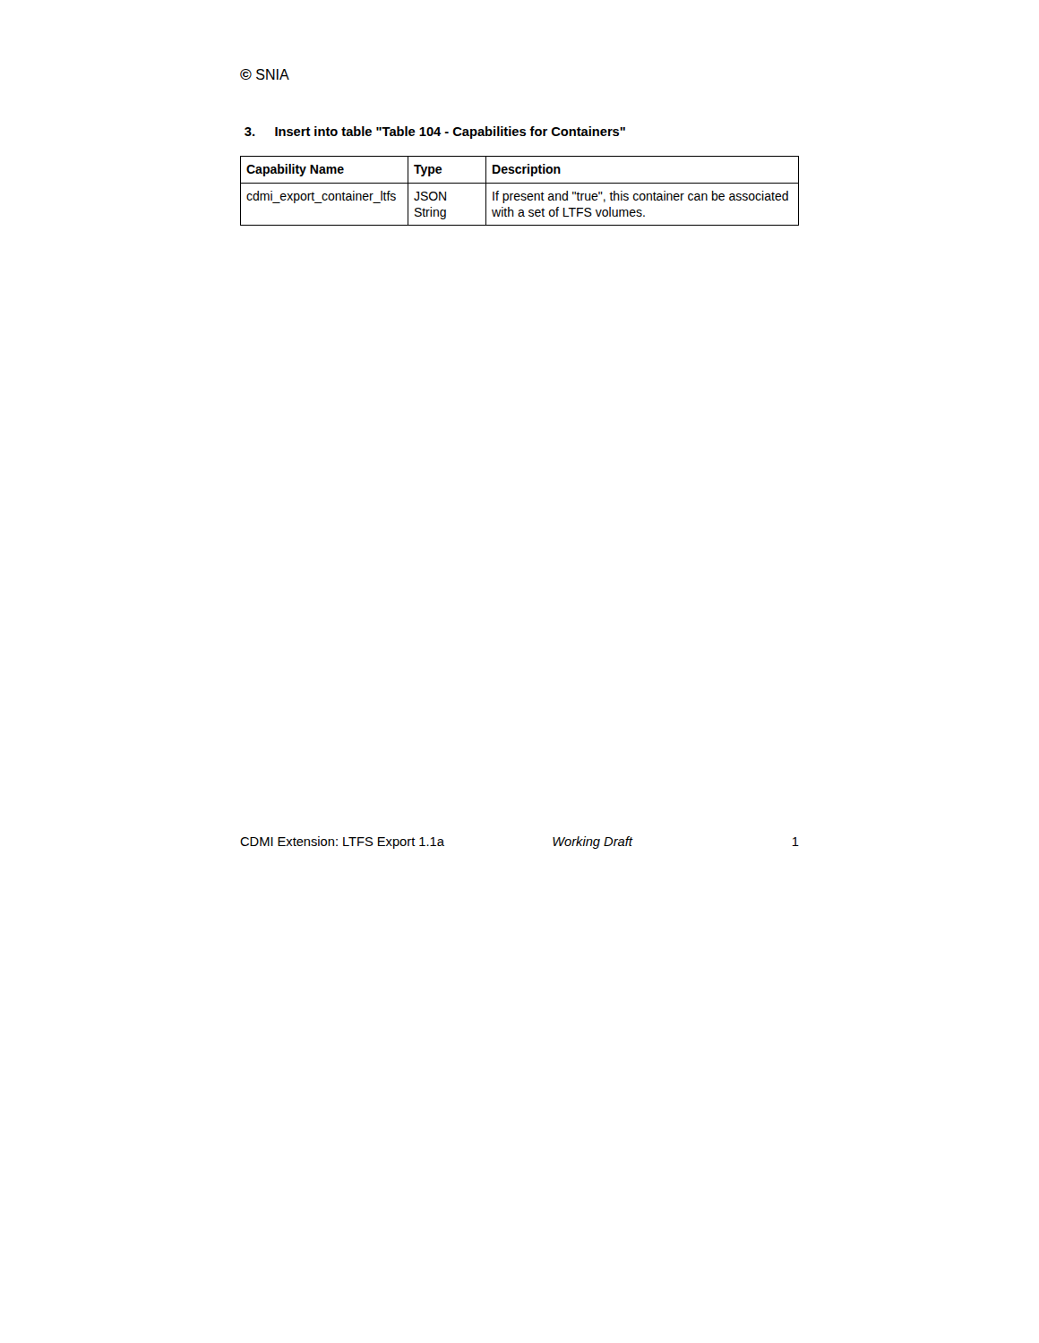© SNIA
3. Insert into table "Table 104 - Capabilities for Containers"
| Capability Name | Type | Description |
| --- | --- | --- |
| cdmi_export_container_ltfs | JSON String | If present and "true", this container can be associated with a set of LTFS volumes. |
CDMI Extension: LTFS Export 1.1a
Working Draft
1